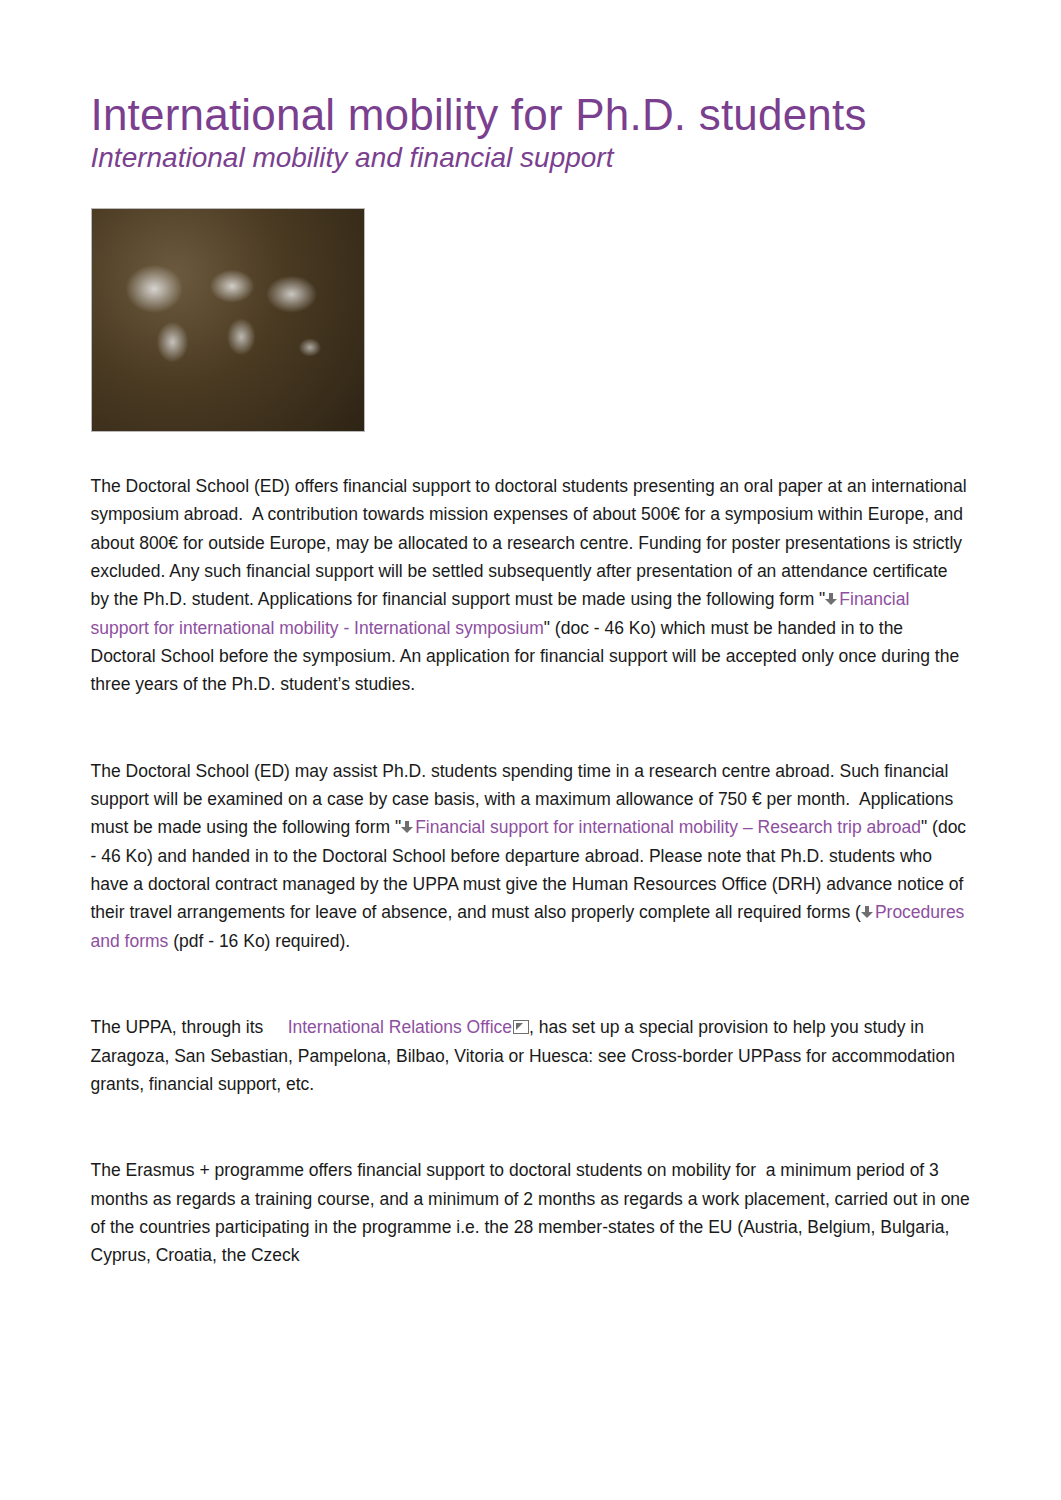International mobility for Ph.D. students
International mobility and financial support
The Doctoral School (ED) offers financial support to doctoral students presenting an oral paper at an international symposium abroad. A contribution towards mission expenses of about 500€ for a symposium within Europe, and about 800€ for outside Europe, may be allocated to a research centre. Funding for poster presentations is strictly excluded. Any such financial support will be settled subsequently after presentation of an attendance certificate by the Ph.D. student. Applications for financial support must be made using the following form " Financial support for international mobility - International symposium" (doc - 46 Ko) which must be handed in to the Doctoral School before the symposium. An application for financial support will be accepted only once during the three years of the Ph.D. student’s studies.
The Doctoral School (ED) may assist Ph.D. students spending time in a research centre abroad. Such financial support will be examined on a case by case basis, with a maximum allowance of 750 € per month. Applications must be made using the following form " Financial support for international mobility – Research trip abroad" (doc - 46 Ko) and handed in to the Doctoral School before departure abroad. Please note that Ph.D. students who have a doctoral contract managed by the UPPA must give the Human Resources Office (DRH) advance notice of their travel arrangements for leave of absence, and must also properly complete all required forms ( Procedures and forms (pdf - 16 Ko) required).
The UPPA, through its International Relations Office , has set up a special provision to help you study in Zaragoza, San Sebastian, Pampelona, Bilbao, Vitoria or Huesca: see Cross-border UPPass for accommodation grants, financial support, etc.
The Erasmus + programme offers financial support to doctoral students on mobility for a minimum period of 3 months as regards a training course, and a minimum of 2 months as regards a work placement, carried out in one of the countries participating in the programme i.e. the 28 member-states of the EU (Austria, Belgium, Bulgaria, Cyprus, Croatia, the Czeck